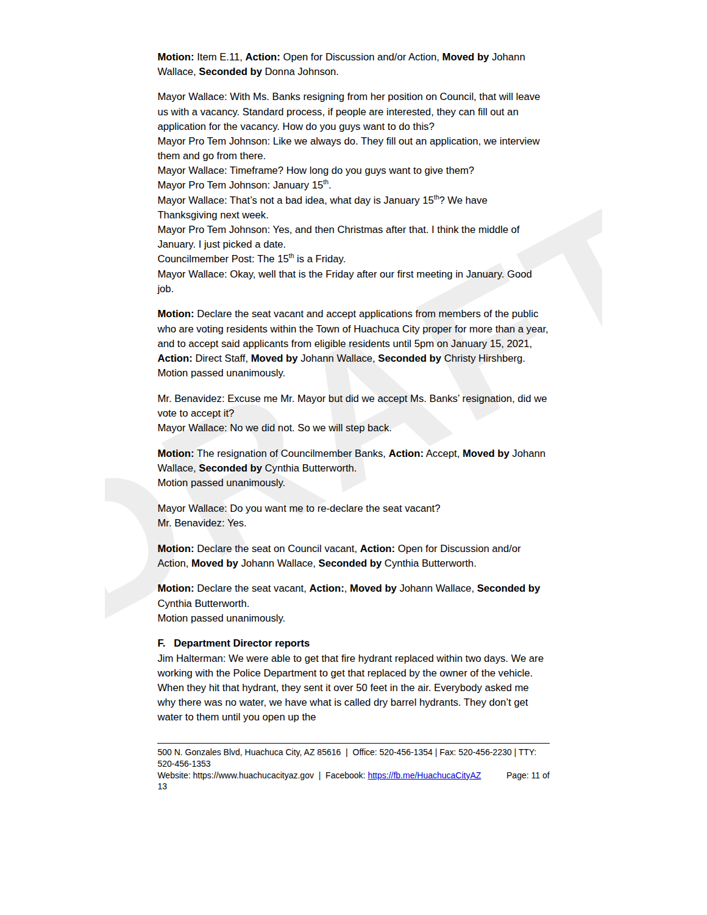DRAFT
Motion: Item E.11, Action: Open for Discussion and/or Action, Moved by Johann Wallace, Seconded by Donna Johnson.
Mayor Wallace: With Ms. Banks resigning from her position on Council, that will leave us with a vacancy. Standard process, if people are interested, they can fill out an application for the vacancy. How do you guys want to do this?
Mayor Pro Tem Johnson: Like we always do. They fill out an application, we interview them and go from there.
Mayor Wallace: Timeframe? How long do you guys want to give them?
Mayor Pro Tem Johnson: January 15th.
Mayor Wallace: That’s not a bad idea, what day is January 15th? We have Thanksgiving next week.
Mayor Pro Tem Johnson: Yes, and then Christmas after that. I think the middle of January. I just picked a date.
Councilmember Post: The 15th is a Friday.
Mayor Wallace: Okay, well that is the Friday after our first meeting in January. Good job.
Motion: Declare the seat vacant and accept applications from members of the public who are voting residents within the Town of Huachuca City proper for more than a year, and to accept said applicants from eligible residents until 5pm on January 15, 2021, Action: Direct Staff, Moved by Johann Wallace, Seconded by Christy Hirshberg.
Motion passed unanimously.
Mr. Benavidez: Excuse me Mr. Mayor but did we accept Ms. Banks’ resignation, did we vote to accept it?
Mayor Wallace: No we did not. So we will step back.
Motion: The resignation of Councilmember Banks, Action: Accept, Moved by Johann Wallace, Seconded by Cynthia Butterworth.
Motion passed unanimously.
Mayor Wallace: Do you want me to re-declare the seat vacant?
Mr. Benavidez: Yes.
Motion: Declare the seat on Council vacant, Action: Open for Discussion and/or Action, Moved by Johann Wallace, Seconded by Cynthia Butterworth.
Motion: Declare the seat vacant, Action:, Moved by Johann Wallace, Seconded by Cynthia Butterworth.
Motion passed unanimously.
F. Department Director reports
Jim Halterman: We were able to get that fire hydrant replaced within two days. We are working with the Police Department to get that replaced by the owner of the vehicle. When they hit that hydrant, they sent it over 50 feet in the air. Everybody asked me why there was no water, we have what is called dry barrel hydrants. They don’t get water to them until you open up the
500 N. Gonzales Blvd, Huachuca City, AZ 85616 | Office: 520-456-1354 | Fax: 520-456-2230 | TTY: 520-456-1353
Website: https://www.huachucacityaz.gov | Facebook: https://fb.me/HuachucaCityAZ Page: 11 of
13